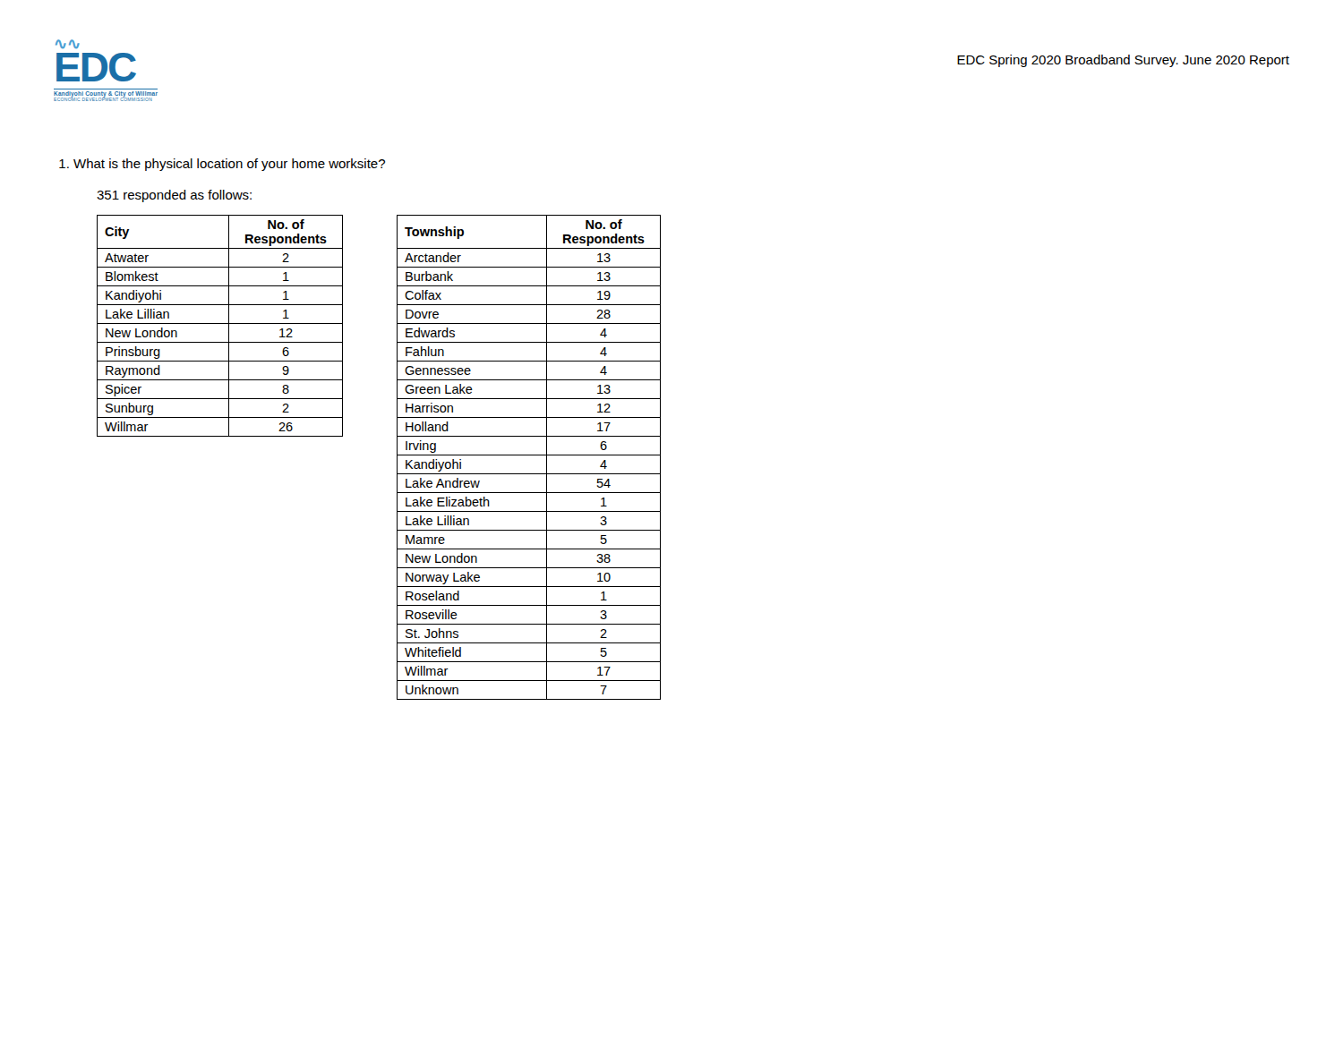∿∿EDC
Kandiyohi County & City of Willmar
ECONOMIC DEVELOPMENT COMMISSION
EDC Spring 2020 Broadband Survey. June 2020 Report
What is the physical location of your home worksite?
351 responded as follows:
| City | No. of Respondents |
| --- | --- |
| Atwater | 2 |
| Blomkest | 1 |
| Kandiyohi | 1 |
| Lake Lillian | 1 |
| New London | 12 |
| Prinsburg | 6 |
| Raymond | 9 |
| Spicer | 8 |
| Sunburg | 2 |
| Willmar | 26 |
| Township | No. of Respondents |
| --- | --- |
| Arctander | 13 |
| Burbank | 13 |
| Colfax | 19 |
| Dovre | 28 |
| Edwards | 4 |
| Fahlun | 4 |
| Gennessee | 4 |
| Green Lake | 13 |
| Harrison | 12 |
| Holland | 17 |
| Irving | 6 |
| Kandiyohi | 4 |
| Lake Andrew | 54 |
| Lake Elizabeth | 1 |
| Lake Lillian | 3 |
| Mamre | 5 |
| New London | 38 |
| Norway Lake | 10 |
| Roseland | 1 |
| Roseville | 3 |
| St. Johns | 2 |
| Whitefield | 5 |
| Willmar | 17 |
| Unknown | 7 |